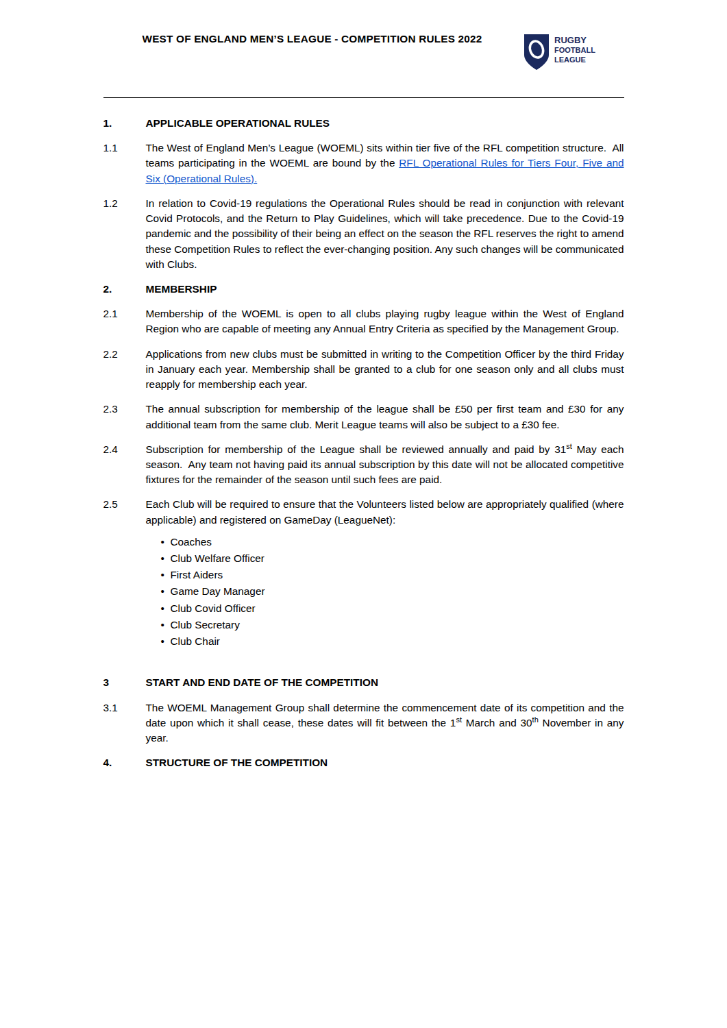Rugby Football League RUGBY FOOTBALL LEAGUE
WEST OF ENGLAND MEN’S LEAGUE - COMPETITION RULES 2022
1.
Applicable Operational Rules
1.1
The West of England Men’s League (WOEML) sits within tier five of the RFL competition structure. All teams participating in the WOEML are bound by the RFL Operational Rules for Tiers Four, Five and Six (Operational Rules).
1.2
In relation to Covid-19 regulations the Operational Rules should be read in conjunction with relevant Covid Protocols, and the Return to Play Guidelines, which will take precedence. Due to the Covid-19 pandemic and the possibility of their being an effect on the season the RFL reserves the right to amend these Competition Rules to reflect the ever-changing position. Any such changes will be communicated with Clubs.
2.
Membership
2.1
Membership of the WOEML is open to all clubs playing rugby league within the West of England Region who are capable of meeting any Annual Entry Criteria as specified by the Management Group.
2.2
Applications from new clubs must be submitted in writing to the Competition Officer by the third Friday in January each year. Membership shall be granted to a club for one season only and all clubs must reapply for membership each year.
2.3
The annual subscription for membership of the league shall be £50 per first team and £30 for any additional team from the same club. Merit League teams will also be subject to a £30 fee.
2.4
Subscription for membership of the League shall be reviewed annually and paid by 31st May each season. Any team not having paid its annual subscription by this date will not be allocated competitive fixtures for the remainder of the season until such fees are paid.
2.5
Each Club will be required to ensure that the Volunteers listed below are appropriately qualified (where applicable) and registered on GameDay (LeagueNet):
Coaches
Club Welfare Officer
First Aiders
Game Day Manager
Club Covid Officer
Club Secretary
Club Chair
3
Start and End Date of the Competition
3.1
The WOEML Management Group shall determine the commencement date of its competition and the date upon which it shall cease, these dates will fit between the 1st March and 30th November in any year.
4.
Structure of the Competition